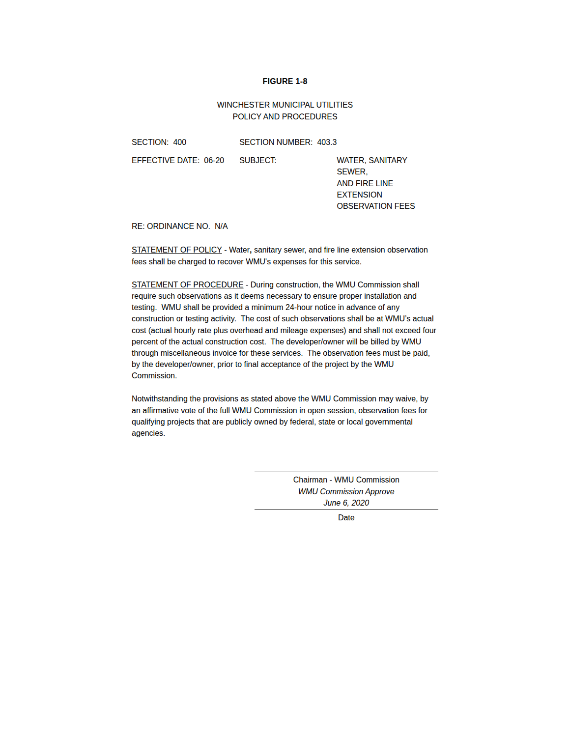FIGURE 1-8
WINCHESTER MUNICIPAL UTILITIES
POLICY AND PROCEDURES
| SECTION: 400 | SECTION NUMBER: 403.3 | |
| EFFECTIVE DATE: 06-20 | SUBJECT: | WATER, SANITARY SEWER, AND FIRE LINE EXTENSION OBSERVATION FEES |
RE: ORDINANCE NO. N/A
STATEMENT OF POLICY - Water, sanitary sewer, and fire line extension observation fees shall be charged to recover WMU's expenses for this service.
STATEMENT OF PROCEDURE - During construction, the WMU Commission shall require such observations as it deems necessary to ensure proper installation and testing. WMU shall be provided a minimum 24-hour notice in advance of any construction or testing activity. The cost of such observations shall be at WMU’s actual cost (actual hourly rate plus overhead and mileage expenses) and shall not exceed four percent of the actual construction cost. The developer/owner will be billed by WMU through miscellaneous invoice for these services. The observation fees must be paid, by the developer/owner, prior to final acceptance of the project by the WMU Commission.
Notwithstanding the provisions as stated above the WMU Commission may waive, by an affirmative vote of the full WMU Commission in open session, observation fees for qualifying projects that are publicly owned by federal, state or local governmental agencies.
Chairman - WMU Commission
WMU Commission Approve
June 6, 2020
Date